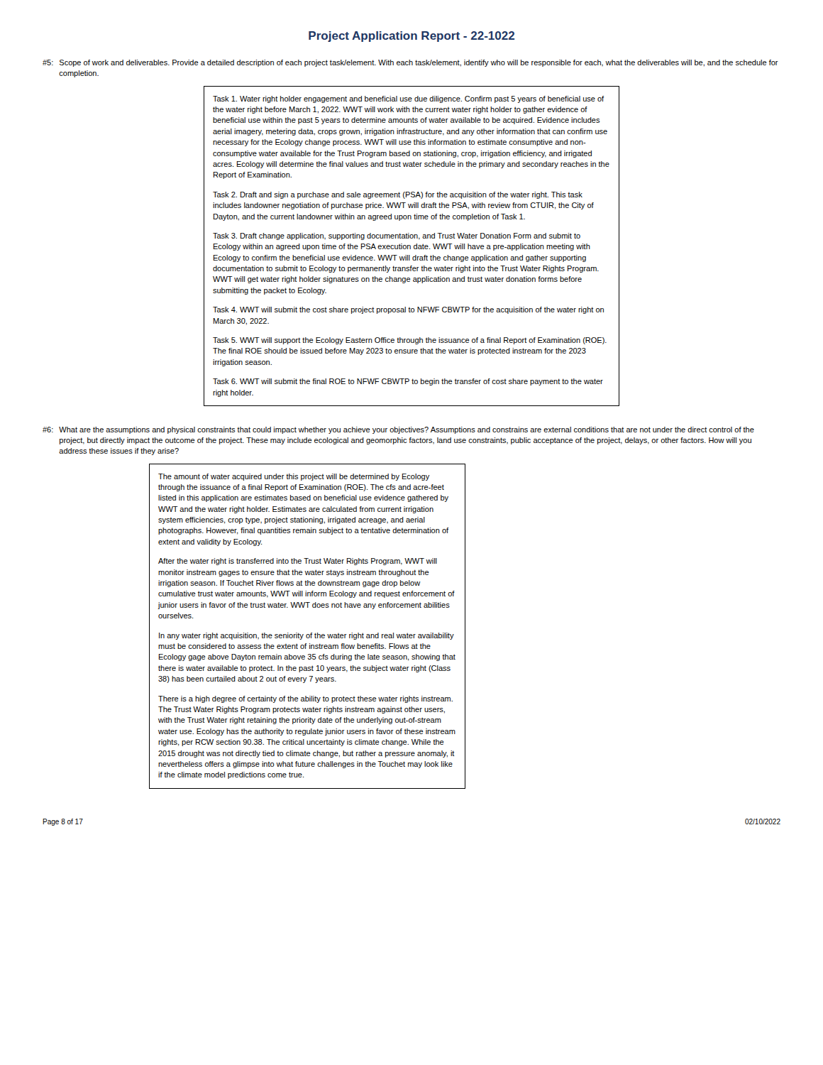Project Application Report - 22-1022
#5:
Scope of work and deliverables. Provide a detailed description of each project task/element. With each task/element, identify who will be responsible for each, what the deliverables will be, and the schedule for completion.
Task 1. Water right holder engagement and beneficial use due diligence. Confirm past 5 years of beneficial use of the water right before March 1, 2022. WWT will work with the current water right holder to gather evidence of beneficial use within the past 5 years to determine amounts of water available to be acquired. Evidence includes aerial imagery, metering data, crops grown, irrigation infrastructure, and any other information that can confirm use necessary for the Ecology change process. WWT will use this information to estimate consumptive and non-consumptive water available for the Trust Program based on stationing, crop, irrigation efficiency, and irrigated acres. Ecology will determine the final values and trust water schedule in the primary and secondary reaches in the Report of Examination.
Task 2. Draft and sign a purchase and sale agreement (PSA) for the acquisition of the water right. This task includes landowner negotiation of purchase price. WWT will draft the PSA, with review from CTUIR, the City of Dayton, and the current landowner within an agreed upon time of the completion of Task 1.
Task 3. Draft change application, supporting documentation, and Trust Water Donation Form and submit to Ecology within an agreed upon time of the PSA execution date. WWT will have a pre-application meeting with Ecology to confirm the beneficial use evidence. WWT will draft the change application and gather supporting documentation to submit to Ecology to permanently transfer the water right into the Trust Water Rights Program. WWT will get water right holder signatures on the change application and trust water donation forms before submitting the packet to Ecology.
Task 4. WWT will submit the cost share project proposal to NFWF CBWTP for the acquisition of the water right on March 30, 2022.
Task 5. WWT will support the Ecology Eastern Office through the issuance of a final Report of Examination (ROE). The final ROE should be issued before May 2023 to ensure that the water is protected instream for the 2023 irrigation season.
Task 6. WWT will submit the final ROE to NFWF CBWTP to begin the transfer of cost share payment to the water right holder.
#6:
What are the assumptions and physical constraints that could impact whether you achieve your objectives? Assumptions and constrains are external conditions that are not under the direct control of the project, but directly impact the outcome of the project. These may include ecological and geomorphic factors, land use constraints, public acceptance of the project, delays, or other factors. How will you address these issues if they arise?
The amount of water acquired under this project will be determined by Ecology through the issuance of a final Report of Examination (ROE). The cfs and acre-feet listed in this application are estimates based on beneficial use evidence gathered by WWT and the water right holder. Estimates are calculated from current irrigation system efficiencies, crop type, project stationing, irrigated acreage, and aerial photographs. However, final quantities remain subject to a tentative determination of extent and validity by Ecology.
After the water right is transferred into the Trust Water Rights Program, WWT will monitor instream gages to ensure that the water stays instream throughout the irrigation season. If Touchet River flows at the downstream gage drop below cumulative trust water amounts, WWT will inform Ecology and request enforcement of junior users in favor of the trust water. WWT does not have any enforcement abilities ourselves.
In any water right acquisition, the seniority of the water right and real water availability must be considered to assess the extent of instream flow benefits. Flows at the Ecology gage above Dayton remain above 35 cfs during the late season, showing that there is water available to protect. In the past 10 years, the subject water right (Class 38) has been curtailed about 2 out of every 7 years.
There is a high degree of certainty of the ability to protect these water rights instream. The Trust Water Rights Program protects water rights instream against other users, with the Trust Water right retaining the priority date of the underlying out-of-stream water use. Ecology has the authority to regulate junior users in favor of these instream rights, per RCW section 90.38. The critical uncertainty is climate change. While the 2015 drought was not directly tied to climate change, but rather a pressure anomaly, it nevertheless offers a glimpse into what future challenges in the Touchet may look like if the climate model predictions come true.
Page 8 of 17
02/10/2022